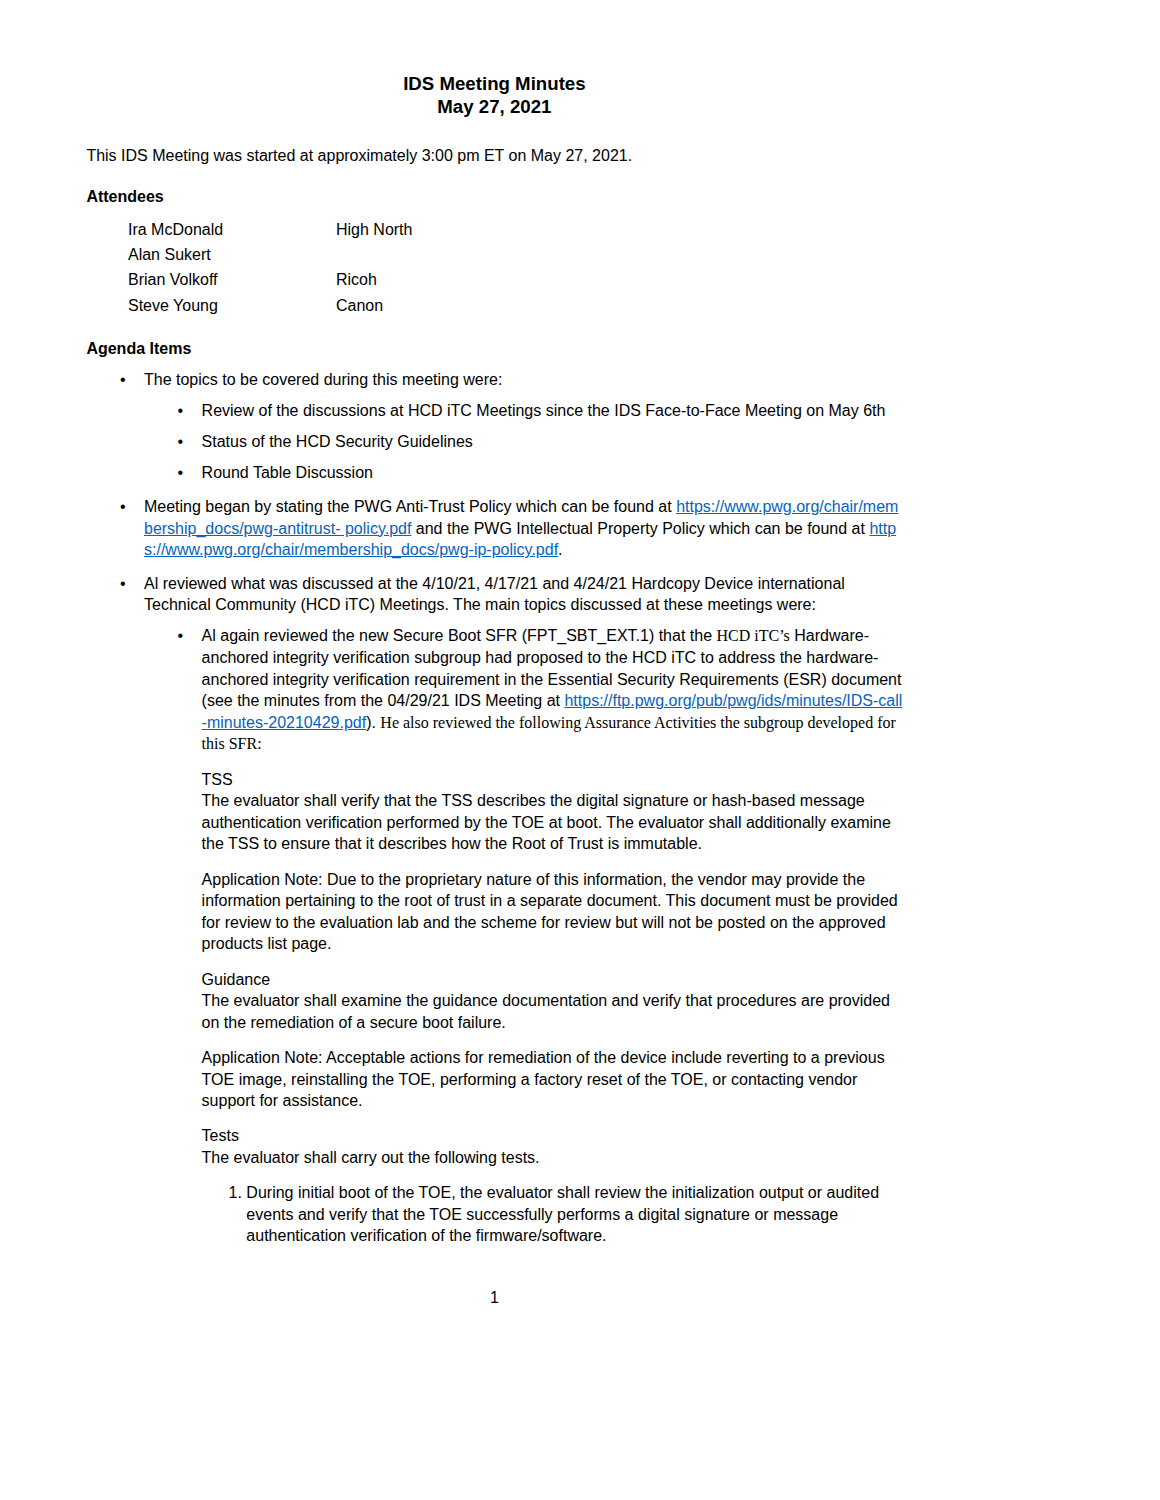IDS Meeting Minutes
May 27, 2021
This IDS Meeting was started at approximately 3:00 pm ET on May 27, 2021.
Attendees
| Ira McDonald | High North |
| Alan Sukert | |
| Brian Volkoff | Ricoh |
| Steve Young | Canon |
Agenda Items
The topics to be covered during this meeting were:
Review of the discussions at HCD iTC Meetings since the IDS Face-to-Face Meeting on May 6th
Status of the HCD Security Guidelines
Round Table Discussion
Meeting began by stating the PWG Anti-Trust Policy which can be found at https://www.pwg.org/chair/membership_docs/pwg-antitrust- policy.pdf and the PWG Intellectual Property Policy which can be found at https://www.pwg.org/chair/membership_docs/pwg-ip-policy.pdf.
Al reviewed what was discussed at the 4/10/21, 4/17/21 and 4/24/21 Hardcopy Device international Technical Community (HCD iTC) Meetings. The main topics discussed at these meetings were:
Al again reviewed the new Secure Boot SFR (FPT_SBT_EXT.1) that the HCD iTC’s Hardware-anchored integrity verification subgroup had proposed to the HCD iTC to address the hardware-anchored integrity verification requirement in the Essential Security Requirements (ESR) document (see the minutes from the 04/29/21 IDS Meeting at https://ftp.pwg.org/pub/pwg/ids/minutes/IDS-call-minutes-20210429.pdf). He also reviewed the following Assurance Activities the subgroup developed for this SFR:
TSS
The evaluator shall verify that the TSS describes the digital signature or hash-based message authentication verification performed by the TOE at boot. The evaluator shall additionally examine the TSS to ensure that it describes how the Root of Trust is immutable.
Application Note: Due to the proprietary nature of this information, the vendor may provide the information pertaining to the root of trust in a separate document. This document must be provided for review to the evaluation lab and the scheme for review but will not be posted on the approved products list page.
Guidance
The evaluator shall examine the guidance documentation and verify that procedures are provided on the remediation of a secure boot failure.
Application Note: Acceptable actions for remediation of the device include reverting to a previous TOE image, reinstalling the TOE, performing a factory reset of the TOE, or contacting vendor support for assistance.
Tests
The evaluator shall carry out the following tests.
During initial boot of the TOE, the evaluator shall review the initialization output or audited events and verify that the TOE successfully performs a digital signature or message authentication verification of the firmware/software.
1